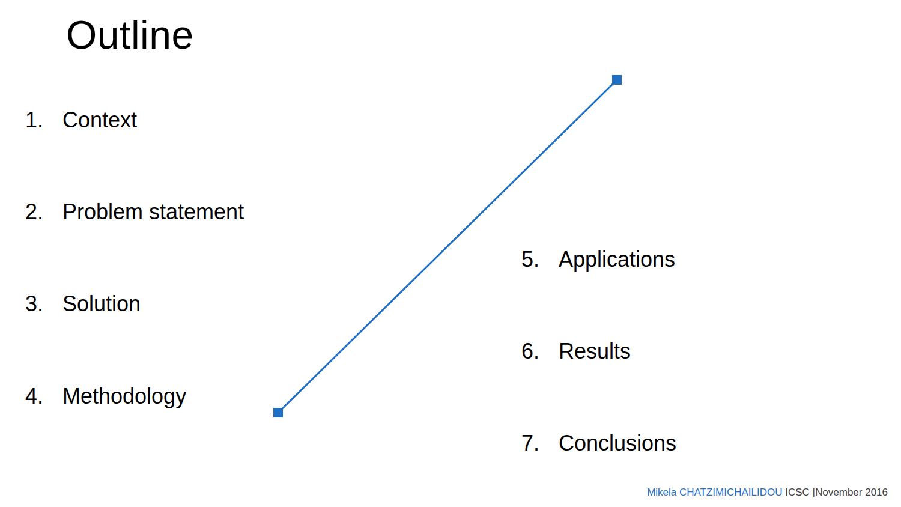Outline
1. Context
2. Problem statement
3. Solution
4. Methodology
5. Applications
6. Results
7. Conclusions
Mikela CHATZIMICHAILIDOU ICSC |November 2016